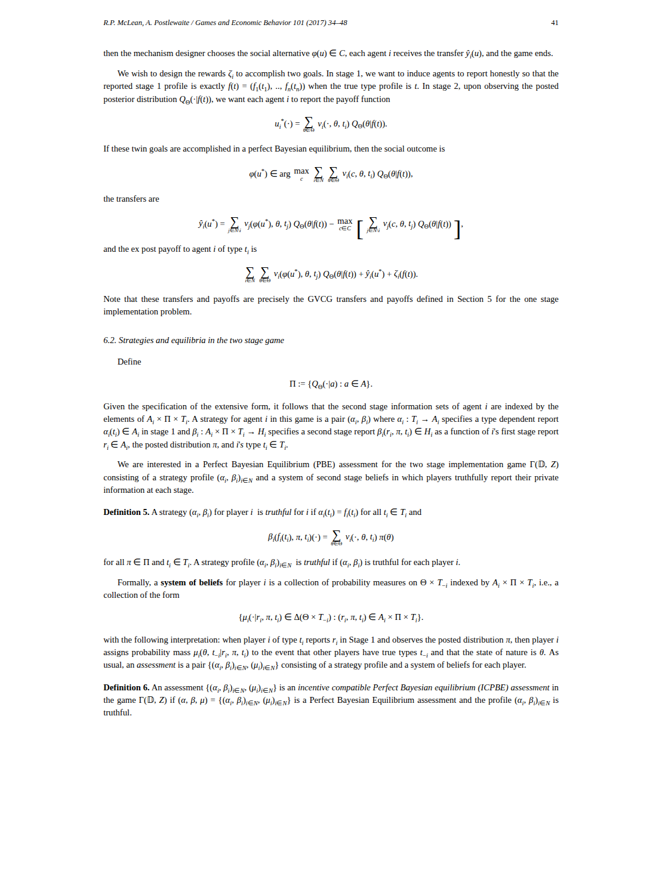R.P. McLean, A. Postlewaite / Games and Economic Behavior 101 (2017) 34–48 41
then the mechanism designer chooses the social alternative φ(u) ∈ C, each agent i receives the transfer ŷi(u), and the game ends.
We wish to design the rewards ζi to accomplish two goals. In stage 1, we want to induce agents to report honestly so that the reported stage 1 profile is exactly f(t) = (f1(t1), .., fn(tn)) when the true type profile is t. In stage 2, upon observing the posted posterior distribution QΘ(·|f(t)), we want each agent i to report the payoff function
ui*(·) = ∑θ∈Θ vi(·, θ, ti) QΘ(θ|f(t)).
If these twin goals are accomplished in a perfect Bayesian equilibrium, then the social outcome is
φ(u*) ∈ arg max c ∑i∈N ∑θ∈Θ vi(c, θ, ti) QΘ(θ|f(t)),
the transfers are
ŷi(u*) = ∑j∈N\i vj(φ(u*), θ, tj) QΘ(θ|f(t)) − max c∈C [ ∑j∈N\i vj(c, θ, tj) QΘ(θ|f(t)) ],
and the ex post payoff to agent i of type ti is
∑i∈N ∑θ∈Θ vi(φ(u*), θ, tj) QΘ(θ|f(t)) + ŷi(u*) + ζi(f(t)).
Note that these transfers and payoffs are precisely the GVCG transfers and payoffs defined in Section 5 for the one stage implementation problem.
6.2. Strategies and equilibria in the two stage game
Define
Π := {QΘ(·|a) : a ∈ A}.
Given the specification of the extensive form, it follows that the second stage information sets of agent i are indexed by the elements of Ai × Π × Ti. A strategy for agent i in this game is a pair (αi, βi) where αi : Ti → Ai specifies a type dependent report αi(ti) ∈ Ai in stage 1 and βi : Ai × Π × Ti → Hi specifies a second stage report βi(ri, π, ti) ∈ Hi as a function of i's first stage report ri ∈ Ai, the posted distribution π, and i's type ti ∈ Ti.
We are interested in a Perfect Bayesian Equilibrium (PBE) assessment for the two stage implementation game Γ(𝔻, Z) consisting of a strategy profile (αi, βi)i∈N and a system of second stage beliefs in which players truthfully report their private information at each stage.
Definition 5. A strategy (αi, βi) for player i is truthful for i if αi(ti) = fi(ti) for all ti ∈ Ti and
βi(fi(ti), π, ti)(·) = ∑θ∈Θ vi(·, θ, ti) π(θ)
for all π ∈ Π and ti ∈ Ti. A strategy profile (αi, βi)i∈N is truthful if (αi, βi) is truthful for each player i.
Formally, a system of beliefs for player i is a collection of probability measures on Θ × T−i indexed by Ai × Π × Ti, i.e., a collection of the form
{μi(·|ri, π, ti) ∈ Δ(Θ × T−i) : (ri, π, ti) ∈ Ai × Π × Ti}.
with the following interpretation: when player i of type ti reports ri in Stage 1 and observes the posted distribution π, then player i assigns probability mass μi(θ, t−i|ri, π, ti) to the event that other players have true types t−i and that the state of nature is θ. As usual, an assessment is a pair {(αi, βi)i∈N, (μi)i∈N} consisting of a strategy profile and a system of beliefs for each player.
Definition 6. An assessment {(αi, βi)i∈N, (μi)i∈N} is an incentive compatible Perfect Bayesian equilibrium (ICPBE) assessment in the game Γ(𝔻, Z) if (α, β, μ) = {(αi, βi)i∈N, (μi)i∈N} is a Perfect Bayesian Equilibrium assessment and the profile (αi, βi)i∈N is truthful.